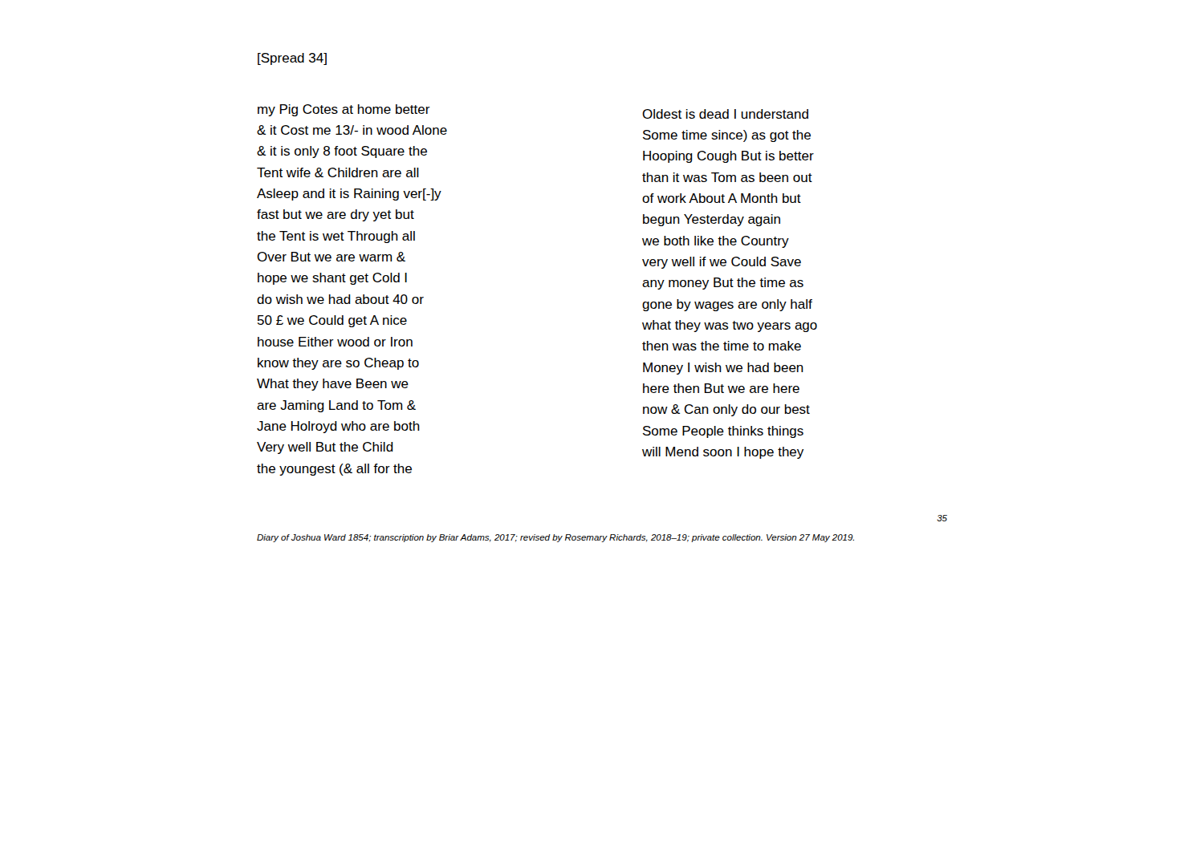[Spread 34]
my Pig Cotes at home better
& it Cost me 13/- in wood Alone
& it is only 8 foot Square the
Tent wife & Children are all
Asleep and it is Raining ver[-]y
fast but we are dry yet but
the Tent is wet Through all
Over But we are warm &
hope we shant get Cold I
do wish we had about 40 or
50 £ we Could get A nice
house Either wood or Iron
know they are so Cheap to
What they have Been we
are Jaming Land to Tom &
Jane Holroyd who are both
Very well But the Child
the youngest (& all for the
Oldest is dead I understand
Some time since) as got the
Hooping Cough But is better
than it was Tom as been out
of work About A Month but
begun Yesterday again
we both like the Country
very well if we Could Save
any money But the time as
gone by wages are only half
what they was two years ago
then was the time to make
Money I wish we had been
here then But we are here
now & Can only do our best
Some People thinks things
will Mend soon I hope they
35
Diary of Joshua Ward 1854; transcription by Briar Adams, 2017; revised by Rosemary Richards, 2018–19; private collection. Version 27 May 2019.